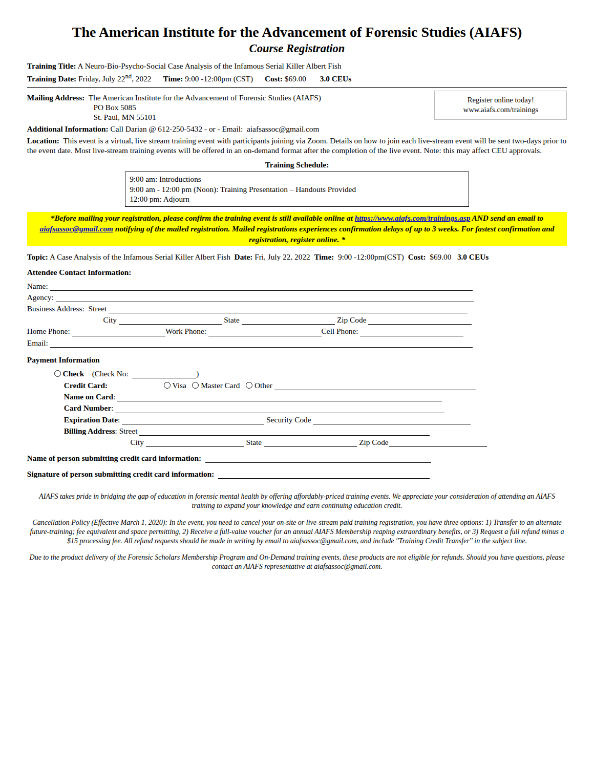The American Institute for the Advancement of Forensic Studies (AIAFS)
Course Registration
Training Title: A Neuro-Bio-Psycho-Social Case Analysis of the Infamous Serial Killer Albert Fish
Training Date: Friday, July 22nd, 2022 Time: 9:00 -12:00pm (CST) Cost: $69.00 3.0 CEUs
Register online today!
www.aiafs.com/trainings
Mailing Address: The American Institute for the Advancement of Forensic Studies (AIAFS)
PO Box 5085
St. Paul, MN 55101
Additional Information: Call Darian @ 612-250-5432 - or - Email: aiafsassoc@gmail.com
Location: This event is a virtual, live stream training event with participants joining via Zoom. Details on how to join each live-stream event will be sent two-days prior to the event date. Most live-stream training events will be offered in an on-demand format after the completion of the live event. Note: this may affect CEU approvals.
Training Schedule:
9:00 am: Introductions
9:00 am - 12:00 pm (Noon): Training Presentation – Handouts Provided
12:00 pm: Adjourn
*Before mailing your registration, please confirm the training event is still available online at https://www.aiafs.com/trainings.asp AND send an email to aiafsassoc@gmail.com notifying of the mailed registration. Mailed registrations experiences confirmation delays of up to 3 weeks. For fastest confirmation and registration, register online. *
Topic: A Case Analysis of the Infamous Serial Killer Albert Fish Date: Fri, July 22, 2022 Time: 9:00 -12:00pm(CST) Cost: $69.00 3.0 CEUs
Attendee Contact Information:
Name:
Agency:
Business Address: Street
City State Zip Code
Home Phone: Work Phone: Cell Phone:
Email:
Payment Information
Check (Check No: )
Credit Card: Visa Master Card Other
Name on Card:
Card Number:
Expiration Date: Security Code
Billing Address: Street
City State Zip Code
Name of person submitting credit card information:
Signature of person submitting credit card information:
AIAFS takes pride in bridging the gap of education in forensic mental health by offering affordably-priced training events. We appreciate your consideration of attending an AIAFS training to expand your knowledge and earn continuing education credit.
Cancellation Policy (Effective March 1, 2020): In the event, you need to cancel your on-site or live-stream paid training registration, you have three options: 1) Transfer to an alternate future-training; fee equivalent and space permitting, 2) Receive a full-value voucher for an annual AIAFS Membership reaping extraordinary benefits, or 3) Request a full refund minus a $15 processing fee. All refund requests should be made in writing by email to aiafsassoc@gmail.com, and include ''Training Credit Transfer'' in the subject line.
Due to the product delivery of the Forensic Scholars Membership Program and On-Demand training events, these products are not eligible for refunds. Should you have questions, please contact an AIAFS representative at aiafsassoc@gmail.com.